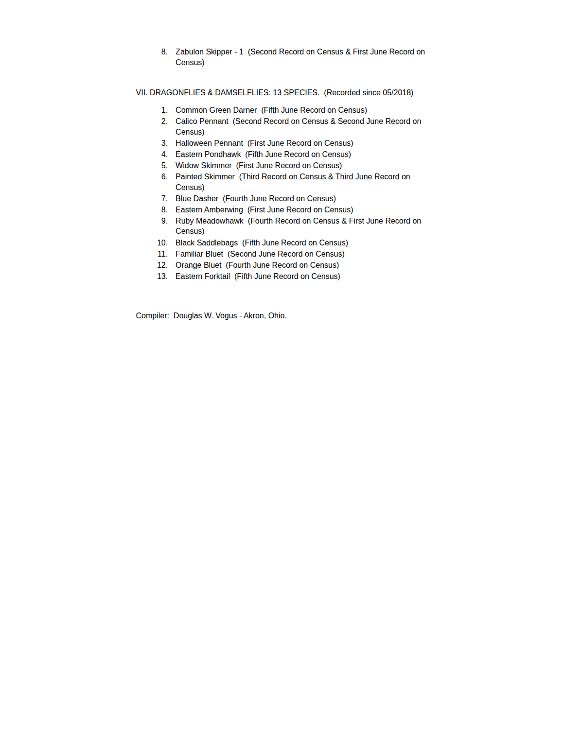Zabulon Skipper - 1 (Second Record on Census & First June Record on Census)
VII. DRAGONFLIES & DAMSELFLIES: 13 SPECIES. (Recorded since 05/2018)
Common Green Darner (Fifth June Record on Census)
Calico Pennant (Second Record on Census & Second June Record on Census)
Halloween Pennant (First June Record on Census)
Eastern Pondhawk (Fifth June Record on Census)
Widow Skimmer (First June Record on Census)
Painted Skimmer (Third Record on Census & Third June Record on Census)
Blue Dasher (Fourth June Record on Census)
Eastern Amberwing (First June Record on Census)
Ruby Meadowhawk (Fourth Record on Census & First June Record on Census)
Black Saddlebags (Fifth June Record on Census)
Familiar Bluet (Second June Record on Census)
Orange Bluet (Fourth June Record on Census)
Eastern Forktail (Fifth June Record on Census)
Compiler: Douglas W. Vogus - Akron, Ohio.